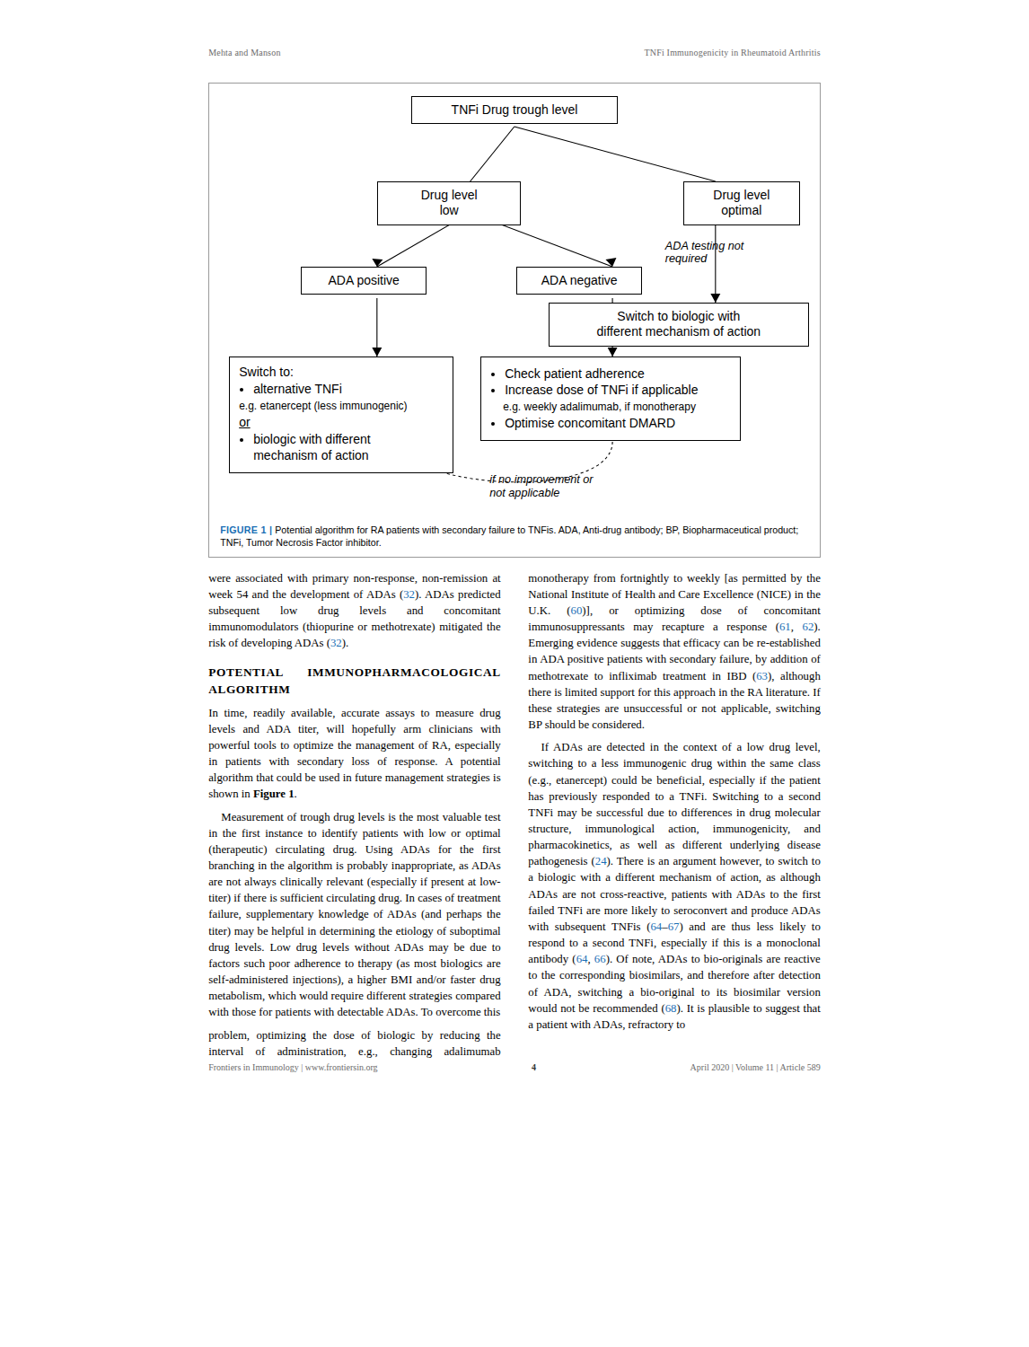Mehta and Manson TNFi Immunogenicity in Rheumatoid Arthritis
TNFi Drug trough level
Drug level
low
Drug level
optimal
ADA testing not
required
ADA positive
ADA negative
Switch to biologic with
different mechanism of action
Switch to:
alternative TNFi
e.g. etanercept (less immunogenic) or
biologic with different
mechanism of action
Check patient adherence
Increase dose of TNFi if applicable
e.g. weekly adalimumab, if monotherapy
Optimise concomitant DMARD
if no improvement or
not applicable
FIGURE 1 | Potential algorithm for RA patients with secondary failure to TNFis. ADA, Anti-drug antibody; BP, Biopharmaceutical product; TNFi, Tumor Necrosis Factor inhibitor.
were associated with primary non-response, non-remission at week 54 and the development of ADAs (32). ADAs predicted subsequent low drug levels and concomitant immunomodulators (thiopurine or methotrexate) mitigated the risk of developing ADAs (32).
Potential Immunopharmacological Algorithm
In time, readily available, accurate assays to measure drug levels and ADA titer, will hopefully arm clinicians with powerful tools to optimize the management of RA, especially in patients with secondary loss of response. A potential algorithm that could be used in future management strategies is shown in Figure 1.
Measurement of trough drug levels is the most valuable test in the first instance to identify patients with low or optimal (therapeutic) circulating drug. Using ADAs for the first branching in the algorithm is probably inappropriate, as ADAs are not always clinically relevant (especially if present at low-titer) if there is sufficient circulating drug. In cases of treatment failure, supplementary knowledge of ADAs (and perhaps the titer) may be helpful in determining the etiology of suboptimal drug levels. Low drug levels without ADAs may be due to factors such poor adherence to therapy (as most biologics are self-administered injections), a higher BMI and/or faster drug metabolism, which would require different strategies compared with those for patients with detectable ADAs. To overcome this
problem, optimizing the dose of biologic by reducing the interval of administration, e.g., changing adalimumab monotherapy from fortnightly to weekly [as permitted by the National Institute of Health and Care Excellence (NICE) in the U.K. (60)], or optimizing dose of concomitant immunosuppressants may recapture a response (61, 62). Emerging evidence suggests that efficacy can be re-established in ADA positive patients with secondary failure, by addition of methotrexate to infliximab treatment in IBD (63), although there is limited support for this approach in the RA literature. If these strategies are unsuccessful or not applicable, switching BP should be considered.
If ADAs are detected in the context of a low drug level, switching to a less immunogenic drug within the same class (e.g., etanercept) could be beneficial, especially if the patient has previously responded to a TNFi. Switching to a second TNFi may be successful due to differences in drug molecular structure, immunological action, immunogenicity, and pharmacokinetics, as well as different underlying disease pathogenesis (24). There is an argument however, to switch to a biologic with a different mechanism of action, as although ADAs are not cross-reactive, patients with ADAs to the first failed TNFi are more likely to seroconvert and produce ADAs with subsequent TNFis (64–67) and are thus less likely to respond to a second TNFi, especially if this is a monoclonal antibody (64, 66). Of note, ADAs to bio-originals are reactive to the corresponding biosimilars, and therefore after detection of ADA, switching a bio-original to its biosimilar version would not be recommended (68). It is plausible to suggest that a patient with ADAs, refractory to
Frontiers in Immunology | www.frontiersin.org 4 April 2020 | Volume 11 | Article 589